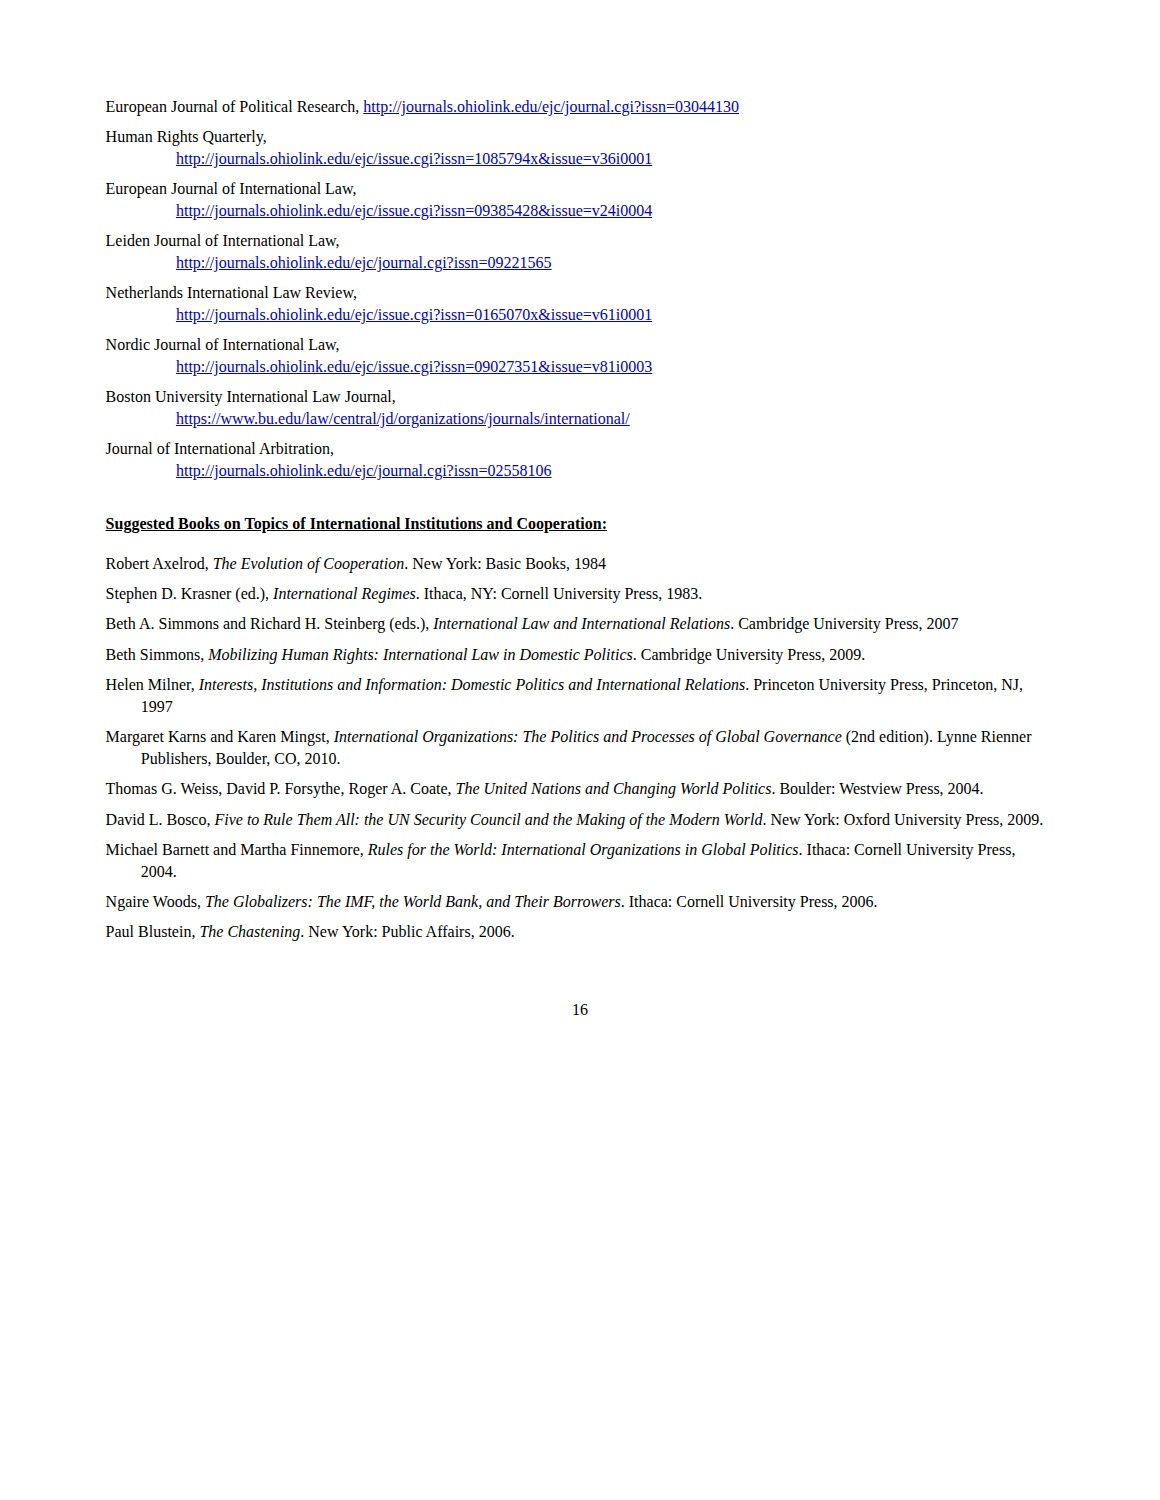European Journal of Political Research, http://journals.ohiolink.edu/ejc/journal.cgi?issn=03044130
Human Rights Quarterly, http://journals.ohiolink.edu/ejc/issue.cgi?issn=1085794x&issue=v36i0001
European Journal of International Law, http://journals.ohiolink.edu/ejc/issue.cgi?issn=09385428&issue=v24i0004
Leiden Journal of International Law, http://journals.ohiolink.edu/ejc/journal.cgi?issn=09221565
Netherlands International Law Review, http://journals.ohiolink.edu/ejc/issue.cgi?issn=0165070x&issue=v61i0001
Nordic Journal of International Law, http://journals.ohiolink.edu/ejc/issue.cgi?issn=09027351&issue=v81i0003
Boston University International Law Journal, https://www.bu.edu/law/central/jd/organizations/journals/international/
Journal of International Arbitration, http://journals.ohiolink.edu/ejc/journal.cgi?issn=02558106
Suggested Books on Topics of International Institutions and Cooperation:
Robert Axelrod, The Evolution of Cooperation. New York: Basic Books, 1984
Stephen D. Krasner (ed.), International Regimes. Ithaca, NY: Cornell University Press, 1983.
Beth A. Simmons and Richard H. Steinberg (eds.), International Law and International Relations. Cambridge University Press, 2007
Beth Simmons, Mobilizing Human Rights: International Law in Domestic Politics. Cambridge University Press, 2009.
Helen Milner, Interests, Institutions and Information: Domestic Politics and International Relations. Princeton University Press, Princeton, NJ, 1997
Margaret Karns and Karen Mingst, International Organizations: The Politics and Processes of Global Governance (2nd edition). Lynne Rienner Publishers, Boulder, CO, 2010.
Thomas G. Weiss, David P. Forsythe, Roger A. Coate, The United Nations and Changing World Politics. Boulder: Westview Press, 2004.
David L. Bosco, Five to Rule Them All: the UN Security Council and the Making of the Modern World. New York: Oxford University Press, 2009.
Michael Barnett and Martha Finnemore, Rules for the World: International Organizations in Global Politics. Ithaca: Cornell University Press, 2004.
Ngaire Woods, The Globalizers: The IMF, the World Bank, and Their Borrowers. Ithaca: Cornell University Press, 2006.
Paul Blustein, The Chastening. New York: Public Affairs, 2006.
16